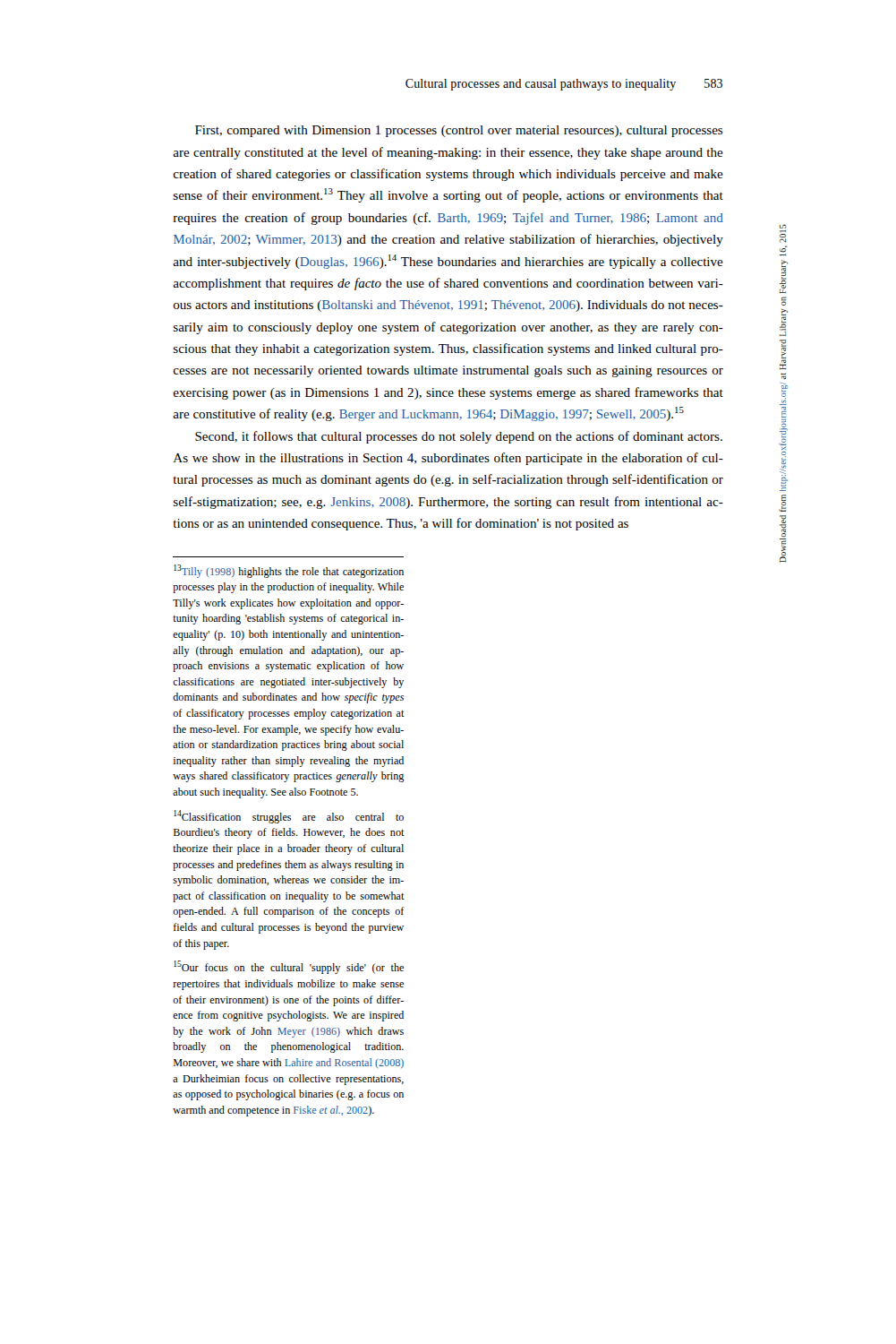Cultural processes and causal pathways to inequality583
First, compared with Dimension 1 processes (control over material resources), cultural processes are centrally constituted at the level of meaning-making: in their essence, they take shape around the creation of shared categories or classification systems through which individuals perceive and make sense of their environment.13 They all involve a sorting out of people, actions or environments that requires the creation of group boundaries (cf. Barth, 1969; Tajfel and Turner, 1986; Lamont and Molnár, 2002; Wimmer, 2013) and the creation and relative stabilization of hierarchies, objectively and inter-subjectively (Douglas, 1966).14 These boundaries and hierarchies are typically a collective accomplishment that requires de facto the use of shared conventions and coordination between various actors and institutions (Boltanski and Thévenot, 1991; Thévenot, 2006). Individuals do not necessarily aim to consciously deploy one system of categorization over another, as they are rarely conscious that they inhabit a categorization system. Thus, classification systems and linked cultural processes are not necessarily oriented towards ultimate instrumental goals such as gaining resources or exercising power (as in Dimensions 1 and 2), since these systems emerge as shared frameworks that are constitutive of reality (e.g. Berger and Luckmann, 1964; DiMaggio, 1997; Sewell, 2005).15
Second, it follows that cultural processes do not solely depend on the actions of dominant actors. As we show in the illustrations in Section 4, subordinates often participate in the elaboration of cultural processes as much as dominant agents do (e.g. in self-racialization through self-identification or self-stigmatization; see, e.g. Jenkins, 2008). Furthermore, the sorting can result from intentional actions or as an unintended consequence. Thus, 'a will for domination' is not posited as
13Tilly (1998) highlights the role that categorization processes play in the production of inequality. While Tilly's work explicates how exploitation and opportunity hoarding 'establish systems of categorical inequality' (p. 10) both intentionally and unintentionally (through emulation and adaptation), our approach envisions a systematic explication of how classifications are negotiated inter-subjectively by dominants and subordinates and how specific types of classificatory processes employ categorization at the meso-level. For example, we specify how evaluation or standardization practices bring about social inequality rather than simply revealing the myriad ways shared classificatory practices generally bring about such inequality. See also Footnote 5.
14Classification struggles are also central to Bourdieu's theory of fields. However, he does not theorize their place in a broader theory of cultural processes and predefines them as always resulting in symbolic domination, whereas we consider the impact of classification on inequality to be somewhat open-ended. A full comparison of the concepts of fields and cultural processes is beyond the purview of this paper.
15Our focus on the cultural 'supply side' (or the repertoires that individuals mobilize to make sense of their environment) is one of the points of difference from cognitive psychologists. We are inspired by the work of John Meyer (1986) which draws broadly on the phenomenological tradition. Moreover, we share with Lahire and Rosental (2008) a Durkheimian focus on collective representations, as opposed to psychological binaries (e.g. a focus on warmth and competence in Fiske et al., 2002).
Downloaded from http://ser.oxfordjournals.org/ at Harvard Library on February 16, 2015